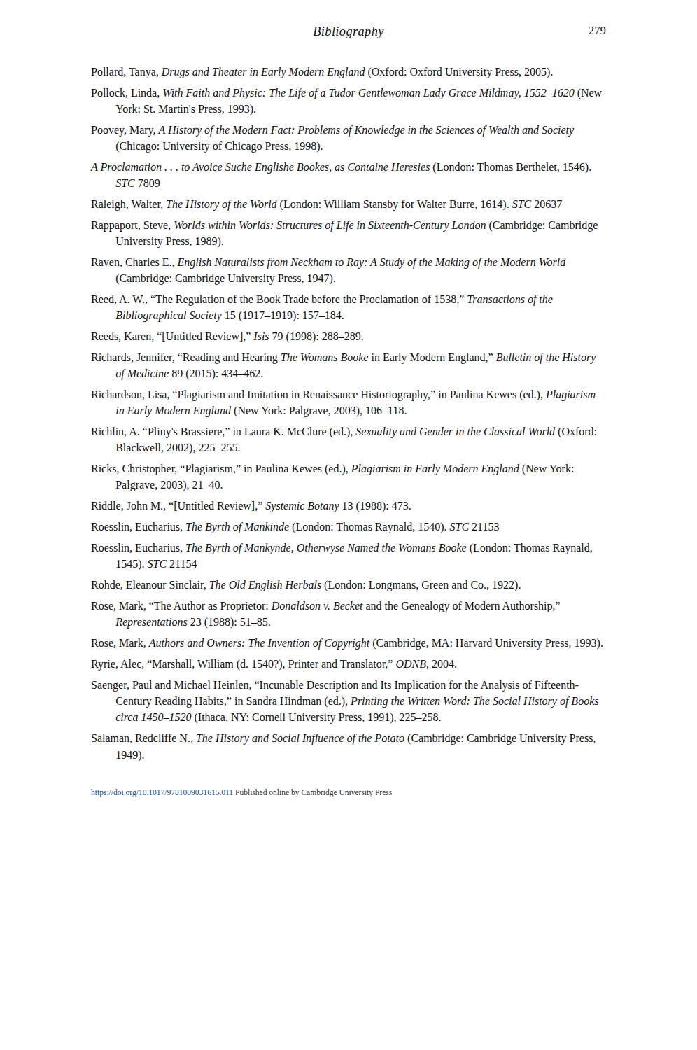Bibliography
279
Pollard, Tanya, Drugs and Theater in Early Modern England (Oxford: Oxford University Press, 2005).
Pollock, Linda, With Faith and Physic: The Life of a Tudor Gentlewoman Lady Grace Mildmay, 1552–1620 (New York: St. Martin's Press, 1993).
Poovey, Mary, A History of the Modern Fact: Problems of Knowledge in the Sciences of Wealth and Society (Chicago: University of Chicago Press, 1998).
A Proclamation . . . to Avoice Suche Englishe Bookes, as Containe Heresies (London: Thomas Berthelet, 1546). STC 7809
Raleigh, Walter, The History of the World (London: William Stansby for Walter Burre, 1614). STC 20637
Rappaport, Steve, Worlds within Worlds: Structures of Life in Sixteenth-Century London (Cambridge: Cambridge University Press, 1989).
Raven, Charles E., English Naturalists from Neckham to Ray: A Study of the Making of the Modern World (Cambridge: Cambridge University Press, 1947).
Reed, A. W., “The Regulation of the Book Trade before the Proclamation of 1538,” Transactions of the Bibliographical Society 15 (1917–1919): 157–184.
Reeds, Karen, “[Untitled Review],” Isis 79 (1998): 288–289.
Richards, Jennifer, “Reading and Hearing The Womans Booke in Early Modern England,” Bulletin of the History of Medicine 89 (2015): 434–462.
Richardson, Lisa, “Plagiarism and Imitation in Renaissance Historiography,” in Paulina Kewes (ed.), Plagiarism in Early Modern England (New York: Palgrave, 2003), 106–118.
Richlin, A. “Pliny's Brassiere,” in Laura K. McClure (ed.), Sexuality and Gender in the Classical World (Oxford: Blackwell, 2002), 225–255.
Ricks, Christopher, “Plagiarism,” in Paulina Kewes (ed.), Plagiarism in Early Modern England (New York: Palgrave, 2003), 21–40.
Riddle, John M., “[Untitled Review],” Systemic Botany 13 (1988): 473.
Roesslin, Eucharius, The Byrth of Mankinde (London: Thomas Raynald, 1540). STC 21153
Roesslin, Eucharius, The Byrth of Mankynde, Otherwyse Named the Womans Booke (London: Thomas Raynald, 1545). STC 21154
Rohde, Eleanour Sinclair, The Old English Herbals (London: Longmans, Green and Co., 1922).
Rose, Mark, “The Author as Proprietor: Donaldson v. Becket and the Genealogy of Modern Authorship,” Representations 23 (1988): 51–85.
Rose, Mark, Authors and Owners: The Invention of Copyright (Cambridge, MA: Harvard University Press, 1993).
Ryrie, Alec, “Marshall, William (d. 1540?), Printer and Translator,” ODNB, 2004.
Saenger, Paul and Michael Heinlen, “Incunable Description and Its Implication for the Analysis of Fifteenth-Century Reading Habits,” in Sandra Hindman (ed.), Printing the Written Word: The Social History of Books circa 1450–1520 (Ithaca, NY: Cornell University Press, 1991), 225–258.
Salaman, Redcliffe N., The History and Social Influence of the Potato (Cambridge: Cambridge University Press, 1949).
https://doi.org/10.1017/9781009031615.011 Published online by Cambridge University Press